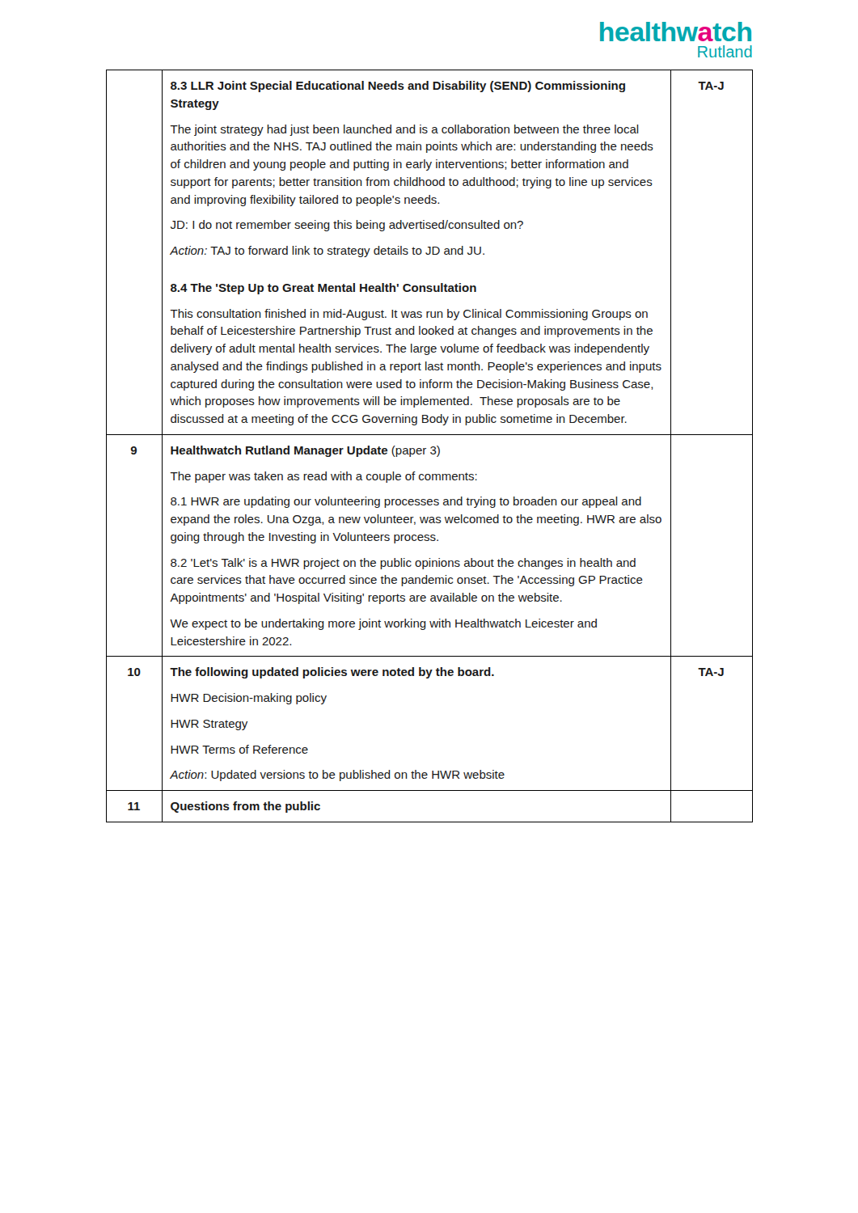healthwatch
Rutland
| | 8.3 LLR Joint Special Educational Needs and Disability (SEND) Commissioning Strategy The joint strategy had just been launched and is a collaboration between the three local authorities and the NHS. TAJ outlined the main points which are: understanding the needs of children and young people and putting in early interventions; better information and support for parents; better transition from childhood to adulthood; trying to line up services and improving flexibility tailored to people's needs. JD: I do not remember seeing this being advertised/consulted on? Action: TAJ to forward link to strategy details to JD and JU. 8.4 The 'Step Up to Great Mental Health' Consultation This consultation finished in mid-August. It was run by Clinical Commissioning Groups on behalf of Leicestershire Partnership Trust and looked at changes and improvements in the delivery of adult mental health services. The large volume of feedback was independently analysed and the findings published in a report last month. People's experiences and inputs captured during the consultation were used to inform the Decision-Making Business Case, which proposes how improvements will be implemented. These proposals are to be discussed at a meeting of the CCG Governing Body in public sometime in December. | TA-J |
| 9 | Healthwatch Rutland Manager Update (paper 3) The paper was taken as read with a couple of comments: 8.1 HWR are updating our volunteering processes and trying to broaden our appeal and expand the roles. Una Ozga, a new volunteer, was welcomed to the meeting. HWR are also going through the Investing in Volunteers process. 8.2 'Let's Talk' is a HWR project on the public opinions about the changes in health and care services that have occurred since the pandemic onset. The 'Accessing GP Practice Appointments' and 'Hospital Visiting' reports are available on the website. We expect to be undertaking more joint working with Healthwatch Leicester and Leicestershire in 2022. | |
| 10 | The following updated policies were noted by the board. HWR Decision-making policy HWR Strategy HWR Terms of Reference Action : Updated versions to be published on the HWR website | TA-J |
| 11 | Questions from the public | |